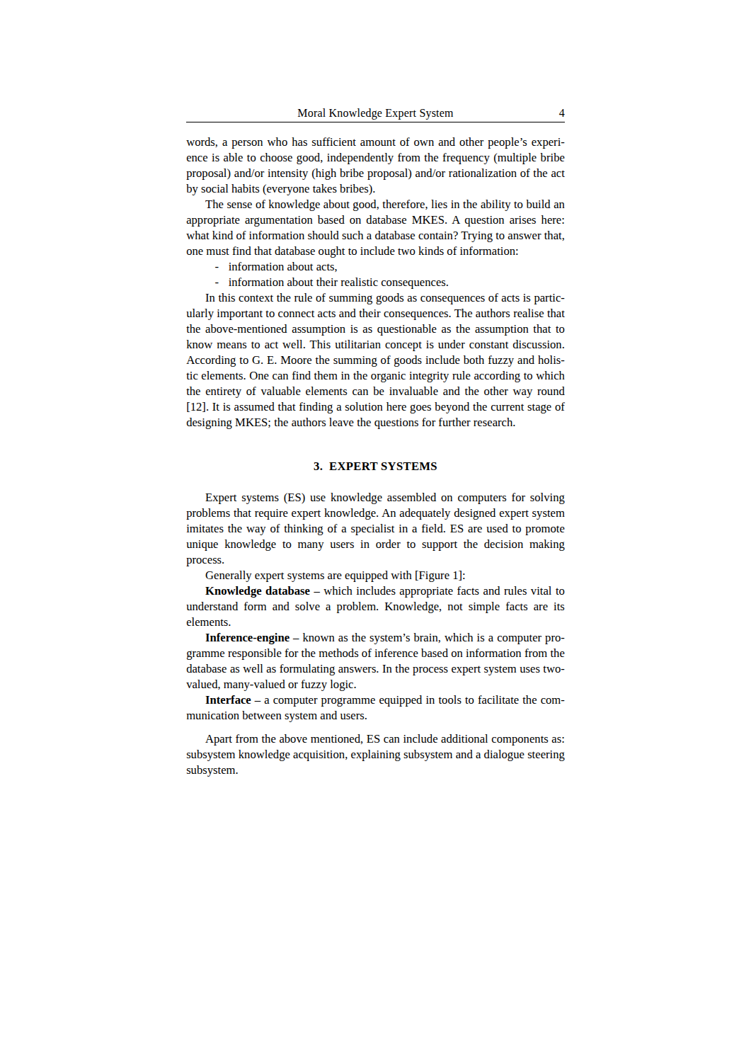Moral Knowledge Expert System 4
words, a person who has sufficient amount of own and other people’s experience is able to choose good, independently from the frequency (multiple bribe proposal) and/or intensity (high bribe proposal) and/or rationalization of the act by social habits (everyone takes bribes).
The sense of knowledge about good, therefore, lies in the ability to build an appropriate argumentation based on database MKES. A question arises here: what kind of information should such a database contain? Trying to answer that, one must find that database ought to include two kinds of information:
information about acts,
information about their realistic consequences.
In this context the rule of summing goods as consequences of acts is particularly important to connect acts and their consequences. The authors realise that the above-mentioned assumption is as questionable as the assumption that to know means to act well. This utilitarian concept is under constant discussion. According to G. E. Moore the summing of goods include both fuzzy and holistic elements. One can find them in the organic integrity rule according to which the entirety of valuable elements can be invaluable and the other way round [12]. It is assumed that finding a solution here goes beyond the current stage of designing MKES; the authors leave the questions for further research.
3. EXPERT SYSTEMS
Expert systems (ES) use knowledge assembled on computers for solving problems that require expert knowledge. An adequately designed expert system imitates the way of thinking of a specialist in a field. ES are used to promote unique knowledge to many users in order to support the decision making process.
Generally expert systems are equipped with [Figure 1]:
Knowledge database – which includes appropriate facts and rules vital to understand form and solve a problem. Knowledge, not simple facts are its elements.
Inference-engine – known as the system’s brain, which is a computer programme responsible for the methods of inference based on information from the database as well as formulating answers. In the process expert system uses two-valued, many-valued or fuzzy logic.
Interface – a computer programme equipped in tools to facilitate the communication between system and users.
Apart from the above mentioned, ES can include additional components as: subsystem knowledge acquisition, explaining subsystem and a dialogue steering subsystem.